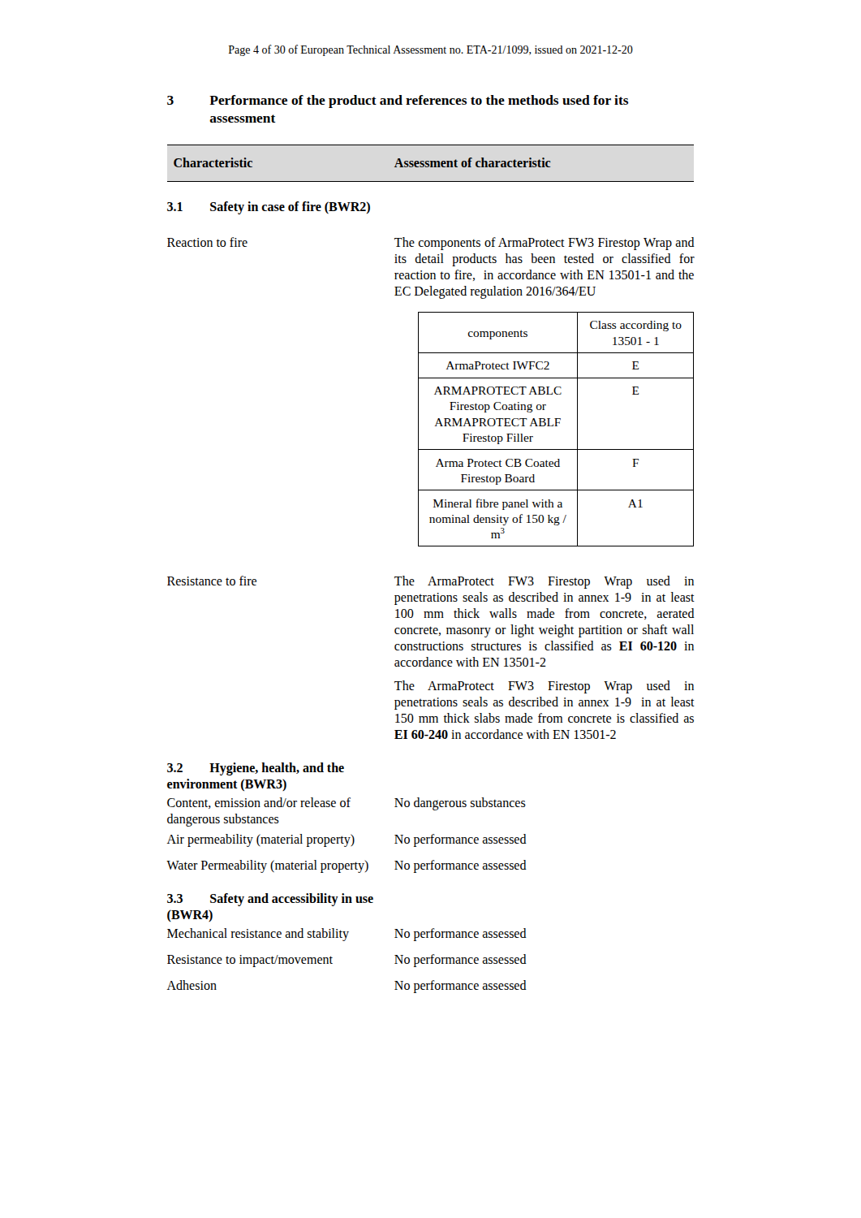Page 4 of 30 of European Technical Assessment no. ETA-21/1099, issued on 2021-12-20
3 Performance of the product and references to the methods used for its assessment
| Characteristic | Assessment of characteristic |
| 3.1 Safety in case of fire (BWR2) | |
| Reaction to fire | The components of ArmaProtect FW3 Firestop Wrap and its detail products has been tested or classified for reaction to fire, in accordance with EN 13501-1 and the EC Delegated regulation 2016/364/EU / components / Class according to 13501 - 1 / / --- / --- / / ArmaProtect IWFC2 / E / / ARMAPROTECT ABLC Firestop Coating or ARMAPROTECT ABLF Firestop Filler / E / / Arma Protect CB Coated Firestop Board / F / / Mineral fibre panel with a nominal density of 150 kg / m 3 / A1 / |
| Resistance to fire | The ArmaProtect FW3 Firestop Wrap used in penetrations seals as described in annex 1-9 in at least 100 mm thick walls made from concrete, aerated concrete, masonry or light weight partition or shaft wall constructions structures is classified as EI 60-120 in accordance with EN 13501-2 The ArmaProtect FW3 Firestop Wrap used in penetrations seals as described in annex 1-9 in at least 150 mm thick slabs made from concrete is classified as EI 60-240 in accordance with EN 13501-2 |
| 3.2 Hygiene, health, and the environment (BWR3) | |
| Content, emission and/or release of dangerous substances | No dangerous substances |
| Air permeability (material property) | No performance assessed |
| Water Permeability (material property) | No performance assessed |
| 3.3 Safety and accessibility in use (BWR4) | |
| Mechanical resistance and stability | No performance assessed |
| Resistance to impact/movement | No performance assessed |
| Adhesion | No performance assessed |